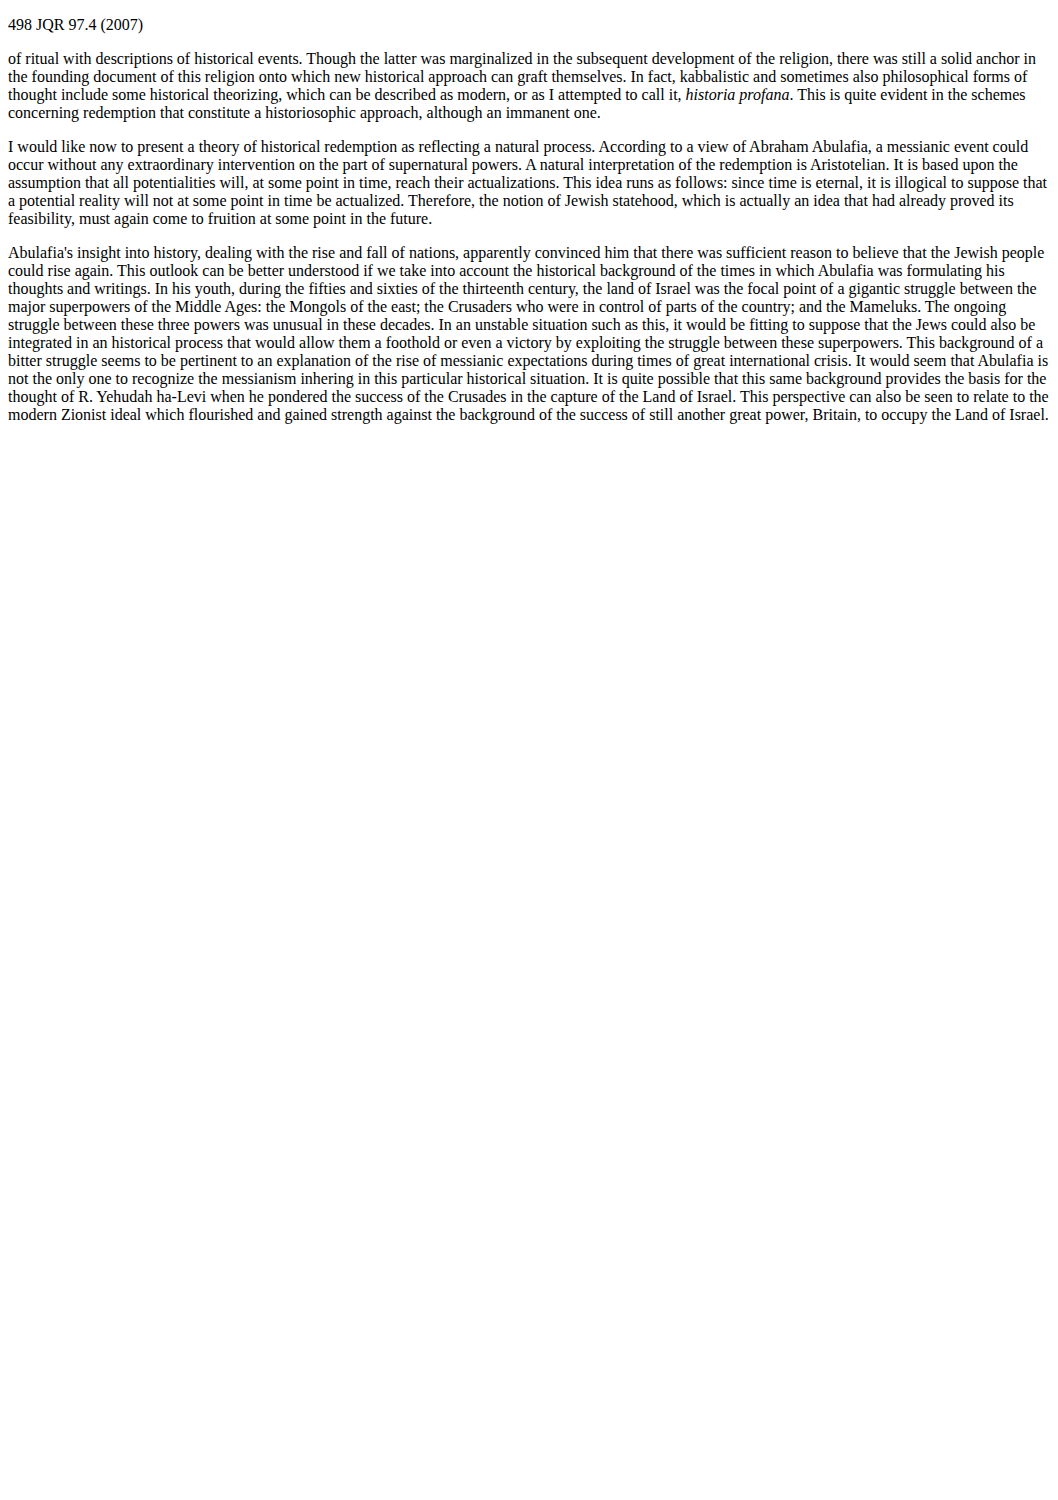498 JQR 97.4 (2007)
of ritual with descriptions of historical events. Though the latter was marginalized in the subsequent development of the religion, there was still a solid anchor in the founding document of this religion onto which new historical approach can graft themselves. In fact, kabbalistic and sometimes also philosophical forms of thought include some historical theorizing, which can be described as modern, or as I attempted to call it, historia profana. This is quite evident in the schemes concerning redemption that constitute a historiosophic approach, although an immanent one.
I would like now to present a theory of historical redemption as reflecting a natural process. According to a view of Abraham Abulafia, a messianic event could occur without any extraordinary intervention on the part of supernatural powers. A natural interpretation of the redemption is Aristotelian. It is based upon the assumption that all potentialities will, at some point in time, reach their actualizations. This idea runs as follows: since time is eternal, it is illogical to suppose that a potential reality will not at some point in time be actualized. Therefore, the notion of Jewish statehood, which is actually an idea that had already proved its feasibility, must again come to fruition at some point in the future.
Abulafia's insight into history, dealing with the rise and fall of nations, apparently convinced him that there was sufficient reason to believe that the Jewish people could rise again. This outlook can be better understood if we take into account the historical background of the times in which Abulafia was formulating his thoughts and writings. In his youth, during the fifties and sixties of the thirteenth century, the land of Israel was the focal point of a gigantic struggle between the major superpowers of the Middle Ages: the Mongols of the east; the Crusaders who were in control of parts of the country; and the Mameluks. The ongoing struggle between these three powers was unusual in these decades. In an unstable situation such as this, it would be fitting to suppose that the Jews could also be integrated in an historical process that would allow them a foothold or even a victory by exploiting the struggle between these superpowers. This background of a bitter struggle seems to be pertinent to an explanation of the rise of messianic expectations during times of great international crisis. It would seem that Abulafia is not the only one to recognize the messianism inhering in this particular historical situation. It is quite possible that this same background provides the basis for the thought of R. Yehudah ha-Levi when he pondered the success of the Crusades in the capture of the Land of Israel. This perspective can also be seen to relate to the modern Zionist ideal which flourished and gained strength against the background of the success of still another great power, Britain, to occupy the Land of Israel.